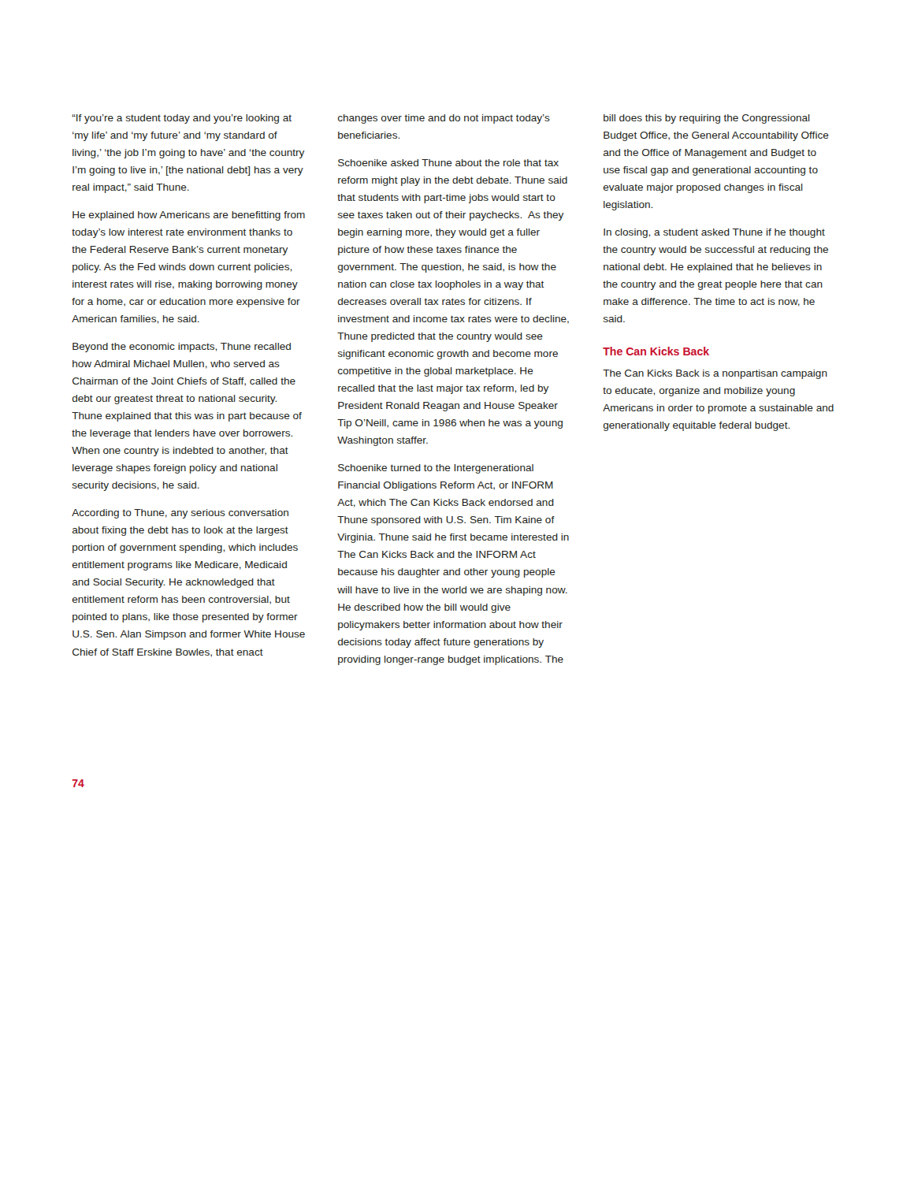“If you’re a student today and you’re looking at ‘my life’ and ‘my future’ and ‘my standard of living,’ ‘the job I’m going to have’ and ‘the country I’m going to live in,’ [the national debt] has a very real impact,” said Thune.
He explained how Americans are benefitting from today’s low interest rate environment thanks to the Federal Reserve Bank’s current monetary policy. As the Fed winds down current policies, interest rates will rise, making borrowing money for a home, car or education more expensive for American families, he said.
Beyond the economic impacts, Thune recalled how Admiral Michael Mullen, who served as Chairman of the Joint Chiefs of Staff, called the debt our greatest threat to national security. Thune explained that this was in part because of the leverage that lenders have over borrowers. When one country is indebted to another, that leverage shapes foreign policy and national security decisions, he said.
According to Thune, any serious conversation about fixing the debt has to look at the largest portion of government spending, which includes entitlement programs like Medicare, Medicaid and Social Security. He acknowledged that entitlement reform has been controversial, but pointed to plans, like those presented by former U.S. Sen. Alan Simpson and former White House Chief of Staff Erskine Bowles, that enact changes over time and do not impact today’s beneficiaries.
Schoenike asked Thune about the role that tax reform might play in the debt debate. Thune said that students with part-time jobs would start to see taxes taken out of their paychecks. As they begin earning more, they would get a fuller picture of how these taxes finance the government. The question, he said, is how the nation can close tax loopholes in a way that decreases overall tax rates for citizens. If investment and income tax rates were to decline, Thune predicted that the country would see significant economic growth and become more competitive in the global marketplace. He recalled that the last major tax reform, led by President Ronald Reagan and House Speaker Tip O’Neill, came in 1986 when he was a young Washington staffer.
Schoenike turned to the Intergenerational Financial Obligations Reform Act, or INFORM Act, which The Can Kicks Back endorsed and Thune sponsored with U.S. Sen. Tim Kaine of Virginia. Thune said he first became interested in The Can Kicks Back and the INFORM Act because his daughter and other young people will have to live in the world we are shaping now. He described how the bill would give policymakers better information about how their decisions today affect future generations by providing longer-range budget implications. The bill does this by requiring the Congressional Budget Office, the General Accountability Office and the Office of Management and Budget to use fiscal gap and generational accounting to evaluate major proposed changes in fiscal legislation.
In closing, a student asked Thune if he thought the country would be successful at reducing the national debt. He explained that he believes in the country and the great people here that can make a difference. The time to act is now, he said.
The Can Kicks Back
The Can Kicks Back is a nonpartisan campaign to educate, organize and mobilize young Americans in order to promote a sustainable and generationally equitable federal budget.
74